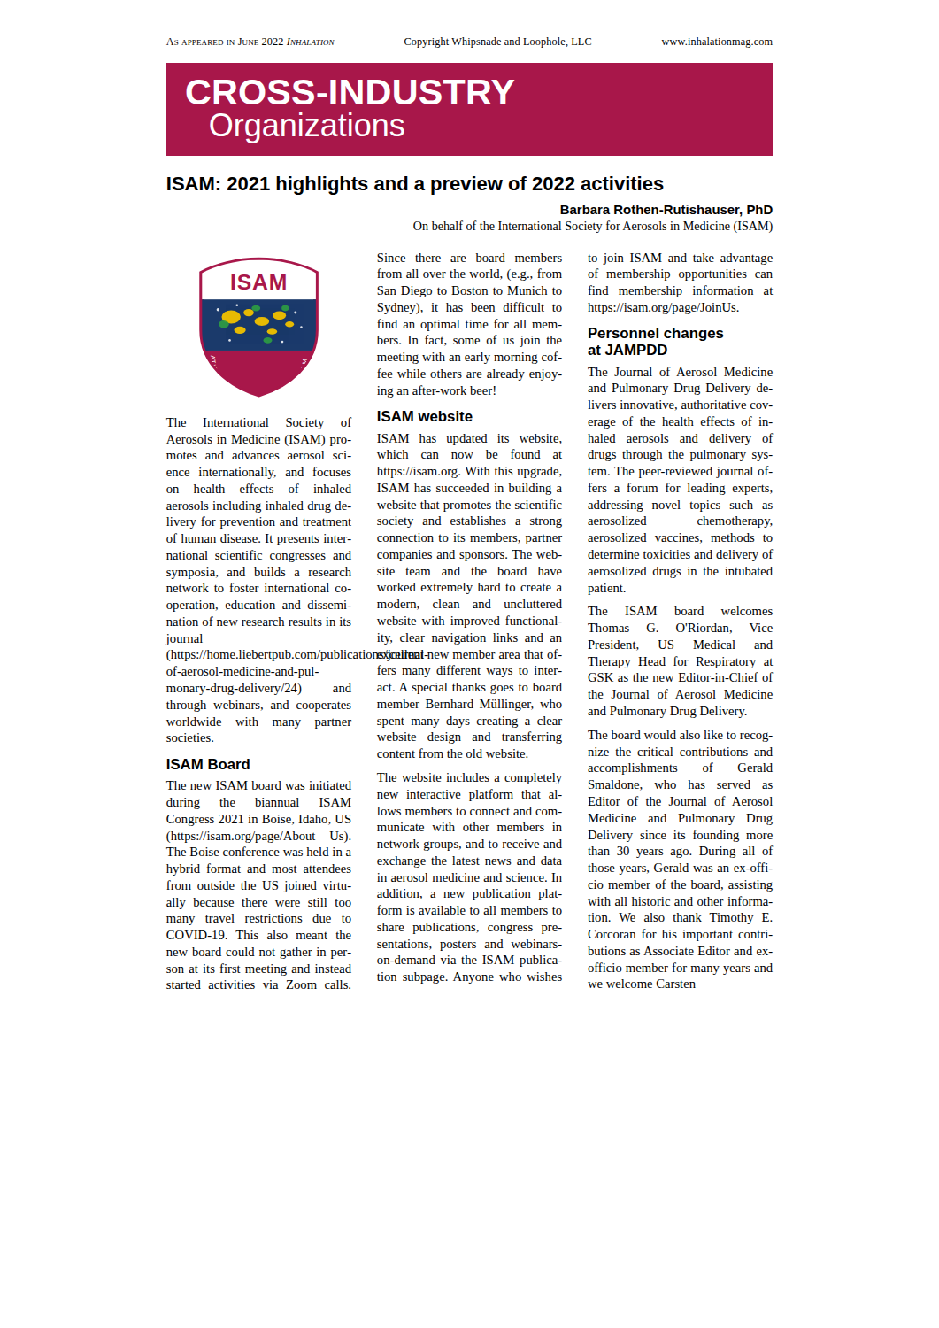As appeared in June 2022 Inhalation
Copyright Whipsnade and Loophole, LLC
www.inhalationmag.com
Cross-Industry
Organizations
ISAM: 2021 highlights and a preview of 2022 activities
Barbara Rothen-Rutishauser, PhD
On behalf of the International Society for Aerosols in Medicine (ISAM)
ISAM INTERNATIONAL SOCIETY FOR AEROSOLS IN MEDICINE
The International Society of Aerosols in Medicine (ISAM) promotes and advances aerosol science internationally, and focuses on health effects of inhaled aerosols including inhaled drug delivery for prevention and treatment of human disease. It presents international scientific congresses and symposia, and builds a research network to foster international cooperation, education and dissemination of new research results in its journal (https://home.liebertpub.com/publications/journal-of-aerosol-medicine-and-pulmonary-drug-delivery/24) and through webinars, and cooperates worldwide with many partner societies.
ISAM Board
The new ISAM board was initiated during the biannual ISAM Congress 2021 in Boise, Idaho, US (https://isam.org/page/About Us). The Boise conference was held in a hybrid format and most attendees from outside the US joined virtually because there were still too many travel restrictions due to COVID-19. This also meant the new board could not gather in person at its first meeting and instead started activities via Zoom calls. Since there are board members from all over the world, (e.g., from San Diego to Boston to Munich to Sydney), it has been difficult to find an optimal time for all members. In fact, some of us join the meeting with an early morning coffee while others are already enjoying an after-work beer!
ISAM website
ISAM has updated its website, which can now be found at https://isam.org. With this upgrade, ISAM has succeeded in building a website that promotes the scientific society and establishes a strong connection to its members, partner companies and sponsors. The website team and the board have worked extremely hard to create a modern, clean and uncluttered website with improved functionality, clear navigation links and an excellent new member area that offers many different ways to interact. A special thanks goes to board member Bernhard Müllinger, who spent many days creating a clear website design and transferring content from the old website.
The website includes a completely new interactive platform that allows members to connect and communicate with other members in network groups, and to receive and exchange the latest news and data in aerosol medicine and science. In addition, a new publication platform is available to all members to share publications, congress presentations, posters and webinars-on-demand via the ISAM publication subpage. Anyone who wishes to join ISAM and take advantage of membership opportunities can find membership information at https://isam.org/page/JoinUs.
Personnel changes
at JAMPDD
The Journal of Aerosol Medicine and Pulmonary Drug Delivery delivers innovative, authoritative coverage of the health effects of inhaled aerosols and delivery of drugs through the pulmonary system. The peer-reviewed journal offers a forum for leading experts, addressing novel topics such as aerosolized chemotherapy, aerosolized vaccines, methods to determine toxicities and delivery of aerosolized drugs in the intubated patient.
The ISAM board welcomes Thomas G. O'Riordan, Vice President, US Medical and Therapy Head for Respiratory at GSK as the new Editor-in-Chief of the Journal of Aerosol Medicine and Pulmonary Drug Delivery.
The board would also like to recognize the critical contributions and accomplishments of Gerald Smaldone, who has served as Editor of the Journal of Aerosol Medicine and Pulmonary Drug Delivery since its founding more than 30 years ago. During all of those years, Gerald was an ex-officio member of the board, assisting with all historic and other information. We also thank Timothy E. Corcoran for his important contributions as Associate Editor and ex-officio member for many years and we welcome Carsten